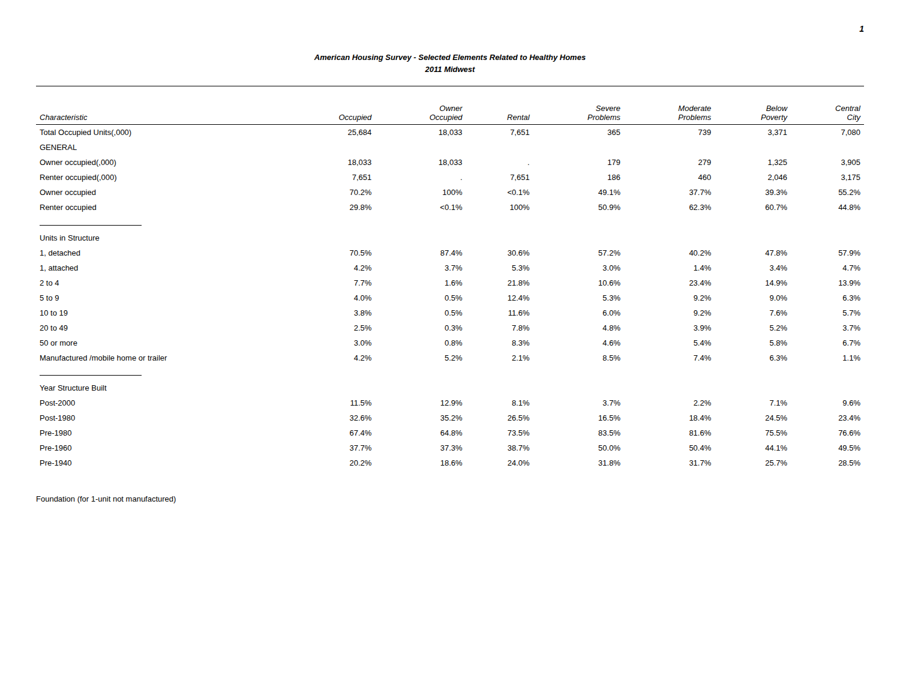1
American Housing Survey - Selected Elements Related to Healthy Homes
2011 Midwest
| Characteristic | Occupied | Owner Occupied | Rental | Severe Problems | Moderate Problems | Below Poverty | Central City |
| --- | --- | --- | --- | --- | --- | --- | --- |
| Total Occupied Units(,000) | 25,684 | 18,033 | 7,651 | 365 | 739 | 3,371 | 7,080 |
| GENERAL | | | | | | | |
| Owner occupied(,000) | 18,033 | 18,033 | . | 179 | 279 | 1,325 | 3,905 |
| Renter occupied(,000) | 7,651 | . | 7,651 | 186 | 460 | 2,046 | 3,175 |
| Owner occupied | 70.2% | 100% | <0.1% | 49.1% | 37.7% | 39.3% | 55.2% |
| Renter occupied | 29.8% | <0.1% | 100% | 50.9% | 62.3% | 60.7% | 44.8% |
| Units in Structure | | | | | | | |
| 1, detached | 70.5% | 87.4% | 30.6% | 57.2% | 40.2% | 47.8% | 57.9% |
| 1, attached | 4.2% | 3.7% | 5.3% | 3.0% | 1.4% | 3.4% | 4.7% |
| 2 to 4 | 7.7% | 1.6% | 21.8% | 10.6% | 23.4% | 14.9% | 13.9% |
| 5 to 9 | 4.0% | 0.5% | 12.4% | 5.3% | 9.2% | 9.0% | 6.3% |
| 10 to 19 | 3.8% | 0.5% | 11.6% | 6.0% | 9.2% | 7.6% | 5.7% |
| 20 to 49 | 2.5% | 0.3% | 7.8% | 4.8% | 3.9% | 5.2% | 3.7% |
| 50 or more | 3.0% | 0.8% | 8.3% | 4.6% | 5.4% | 5.8% | 6.7% |
| Manufactured /mobile home or trailer | 4.2% | 5.2% | 2.1% | 8.5% | 7.4% | 6.3% | 1.1% |
| Year Structure Built | | | | | | | |
| Post-2000 | 11.5% | 12.9% | 8.1% | 3.7% | 2.2% | 7.1% | 9.6% |
| Post-1980 | 32.6% | 35.2% | 26.5% | 16.5% | 18.4% | 24.5% | 23.4% |
| Pre-1980 | 67.4% | 64.8% | 73.5% | 83.5% | 81.6% | 75.5% | 76.6% |
| Pre-1960 | 37.7% | 37.3% | 38.7% | 50.0% | 50.4% | 44.1% | 49.5% |
| Pre-1940 | 20.2% | 18.6% | 24.0% | 31.8% | 31.7% | 25.7% | 28.5% |
Foundation (for 1-unit not manufactured)